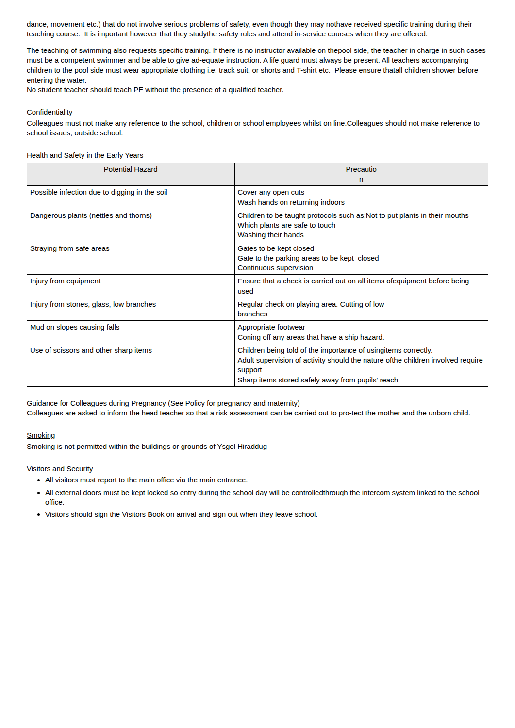dance, movement etc.) that do not involve serious problems of safety, even though they may nothave received specific training during their teaching course. It is important however that they studythe safety rules and attend in-service courses when they are offered.
The teaching of swimming also requests specific training. If there is no instructor available on thepool side, the teacher in charge in such cases must be a competent swimmer and be able to give ad-equate instruction. A life guard must always be present. All teachers accompanying children to the pool side must wear appropriate clothing i.e. track suit, or shorts and T-shirt etc. Please ensure thatall children shower before entering the water.
No student teacher should teach PE without the presence of a qualified teacher.
Confidentiality
Colleagues must not make any reference to the school, children or school employees whilst on line.Colleagues should not make reference to school issues, outside school.
Health and Safety in the Early Years
| Potential Hazard | Precautio n |
| --- | --- |
| Possible infection due to digging in the soil | Cover any open cuts Wash hands on returning indoors |
| Dangerous plants (nettles and thorns) | Children to be taught protocols such as:Not to put plants in their mouths Which plants are safe to touch Washing their hands |
| Straying from safe areas | Gates to be kept closed Gate to the parking areas to be kept closed Continuous supervision |
| Injury from equipment | Ensure that a check is carried out on all items ofequipment before being used |
| Injury from stones, glass, low branches | Regular check on playing area. Cutting of low branches |
| Mud on slopes causing falls | Appropriate footwear Coning off any areas that have a ship hazard. |
| Use of scissors and other sharp items | Children being told of the importance of usingitems correctly. Adult supervision of activity should the nature ofthe children involved require support Sharp items stored safely away from pupils' reach |
Guidance for Colleagues during Pregnancy (See Policy for pregnancy and maternity)
Colleagues are asked to inform the head teacher so that a risk assessment can be carried out to pro-tect the mother and the unborn child.
Smoking
Smoking is not permitted within the buildings or grounds of Ysgol Hiraddug
Visitors and Security
All visitors must report to the main office via the main entrance.
All external doors must be kept locked so entry during the school day will be controlledthrough the intercom system linked to the school office.
Visitors should sign the Visitors Book on arrival and sign out when they leave school.